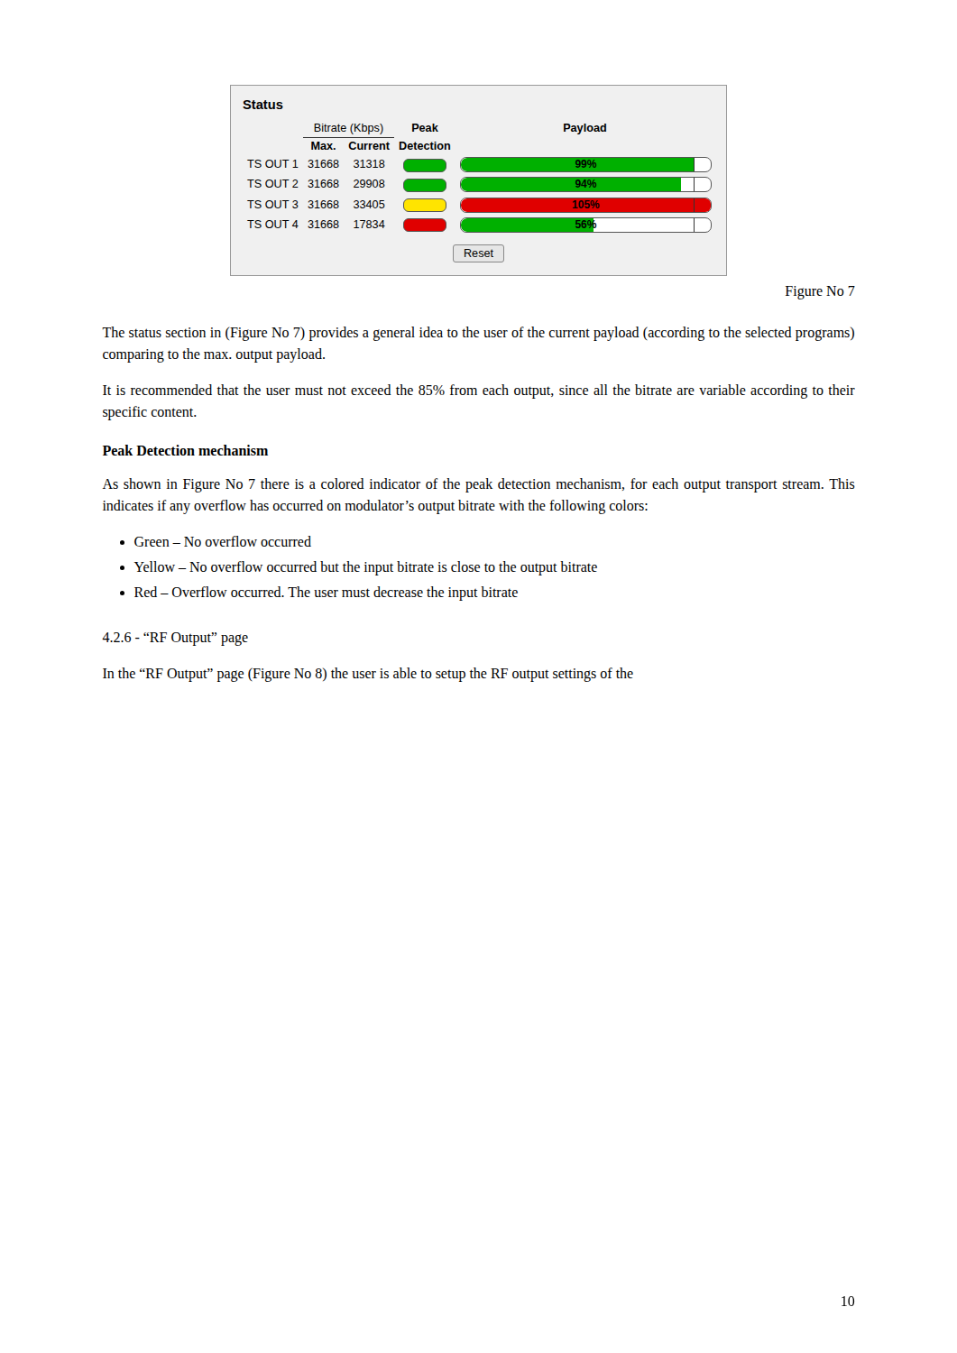Status
| | Bitrate (Kbps) | Peak | Payload |
| --- | --- | --- | --- |
| | Max. | Current | Detection | |
| TS OUT 1 | 31668 | 31318 | | 99% |
| TS OUT 2 | 31668 | 29908 | | 94% |
| TS OUT 3 | 31668 | 33405 | | 105% |
| TS OUT 4 | 31668 | 17834 | | 56% |
Reset
Figure No 7
The status section in (Figure No 7) provides a general idea to the user of the current payload (according to the selected programs) comparing to the max. output payload.
It is recommended that the user must not exceed the 85% from each output, since all the bitrate are variable according to their specific content.
Peak Detection mechanism
As shown in Figure No 7 there is a colored indicator of the peak detection mechanism, for each output transport stream. This indicates if any overflow has occurred on modulator’s output bitrate with the following colors:
Green – No overflow occurred
Yellow – No overflow occurred but the input bitrate is close to the output bitrate
Red – Overflow occurred. The user must decrease the input bitrate
4.2.6 - “RF Output” page
In the “RF Output” page (Figure No 8) the user is able to setup the RF output settings of the
10